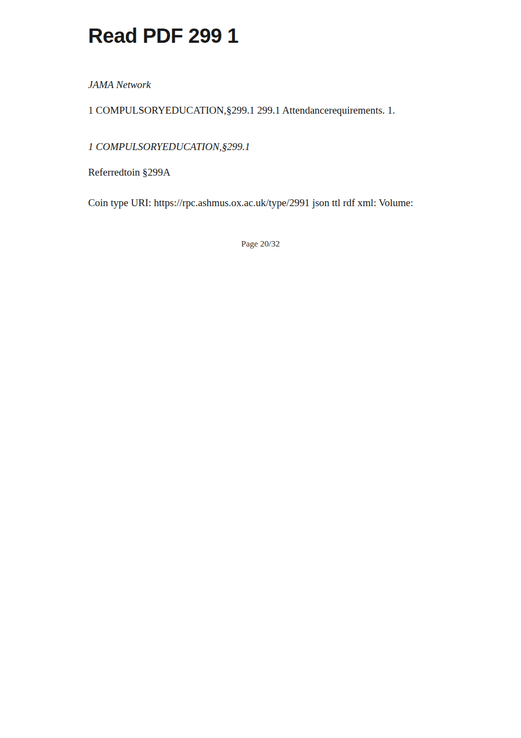Read PDF 299 1
JAMA Network
1 COMPULSORYEDUCATION,§299.1 299.1 Attendancerequirements. 1.
1 COMPULSORYEDUCATION,§299.1
Referredtoin §299A
Coin type URI: https://rpc.ashmus.ox.ac.uk/type/2991 json ttl rdf xml: Volume:
Page 20/32